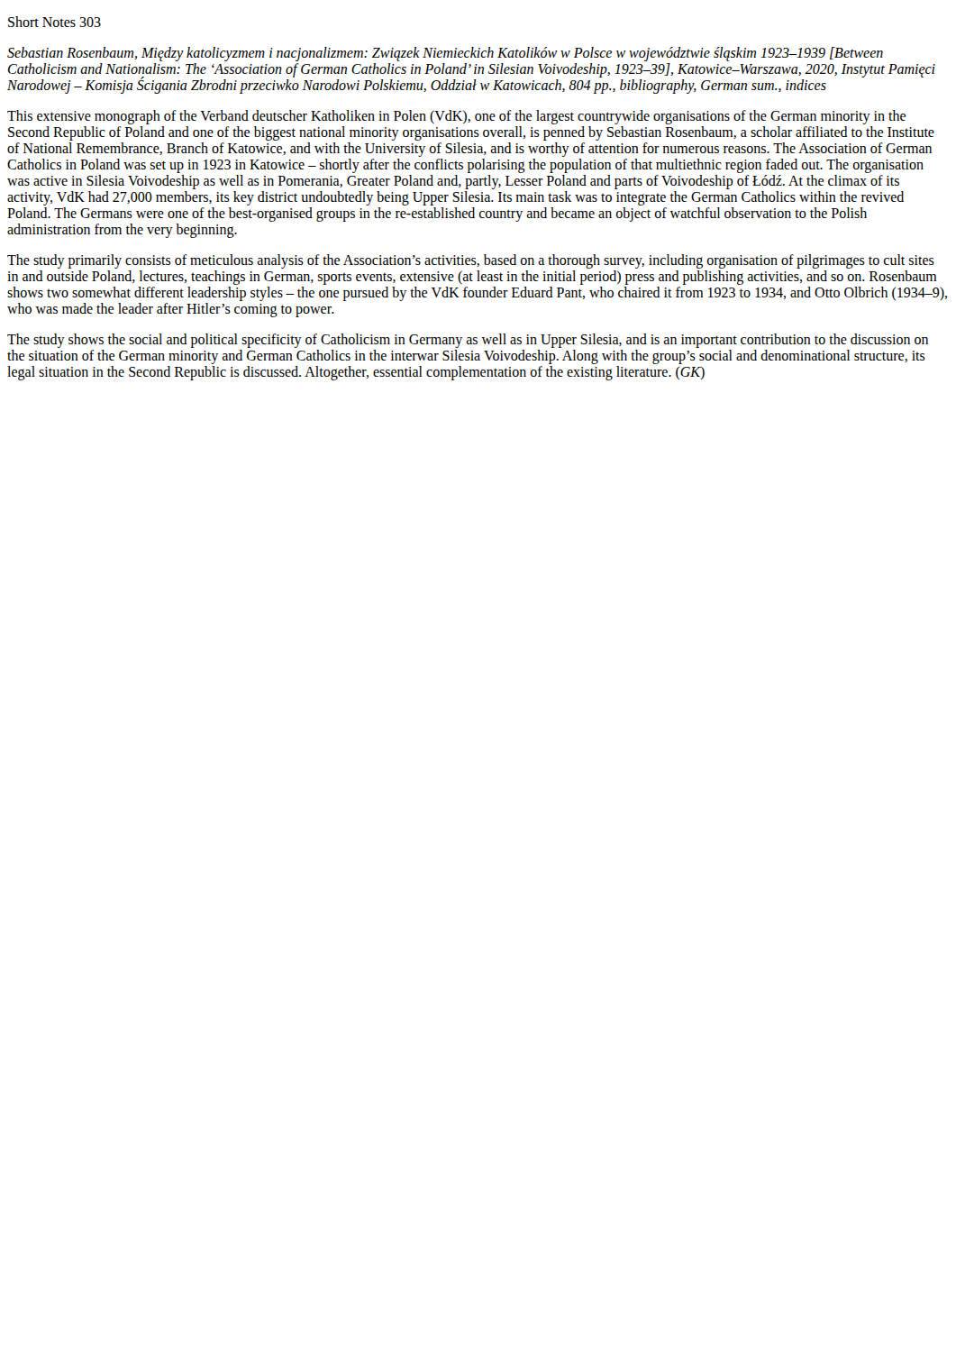Short Notes 303
Sebastian Rosenbaum, Między katolicyzmem i nacjonalizmem: Związek Niemieckich Katolików w Polsce w województwie śląskim 1923–1939 [Between Catholicism and Nationalism: The ‘Association of German Catholics in Poland’ in Silesian Voivodeship, 1923–39], Katowice–Warszawa, 2020, Instytut Pamięci Narodowej – Komisja Ścigania Zbrodni przeciwko Narodowi Polskiemu, Oddział w Katowicach, 804 pp., bibliography, German sum., indices
This extensive monograph of the Verband deutscher Katholiken in Polen (VdK), one of the largest countrywide organisations of the German minority in the Second Republic of Poland and one of the biggest national minority organisations overall, is penned by Sebastian Rosenbaum, a scholar affiliated to the Institute of National Remembrance, Branch of Katowice, and with the University of Silesia, and is worthy of attention for numerous reasons. The Association of German Catholics in Poland was set up in 1923 in Katowice – shortly after the conflicts polarising the population of that multiethnic region faded out. The organisation was active in Silesia Voivodeship as well as in Pomerania, Greater Poland and, partly, Lesser Poland and parts of Voivodeship of Łódź. At the climax of its activity, VdK had 27,000 members, its key district undoubtedly being Upper Silesia. Its main task was to integrate the German Catholics within the revived Poland. The Germans were one of the best-organised groups in the re-established country and became an object of watchful observation to the Polish administration from the very beginning.
The study primarily consists of meticulous analysis of the Association’s activities, based on a thorough survey, including organisation of pilgrimages to cult sites in and outside Poland, lectures, teachings in German, sports events, extensive (at least in the initial period) press and publishing activities, and so on. Rosenbaum shows two somewhat different leadership styles – the one pursued by the VdK founder Eduard Pant, who chaired it from 1923 to 1934, and Otto Olbrich (1934–9), who was made the leader after Hitler’s coming to power.
The study shows the social and political specificity of Catholicism in Germany as well as in Upper Silesia, and is an important contribution to the discussion on the situation of the German minority and German Catholics in the interwar Silesia Voivodeship. Along with the group’s social and denominational structure, its legal situation in the Second Republic is discussed. Altogether, essential complementation of the existing literature. (GK)